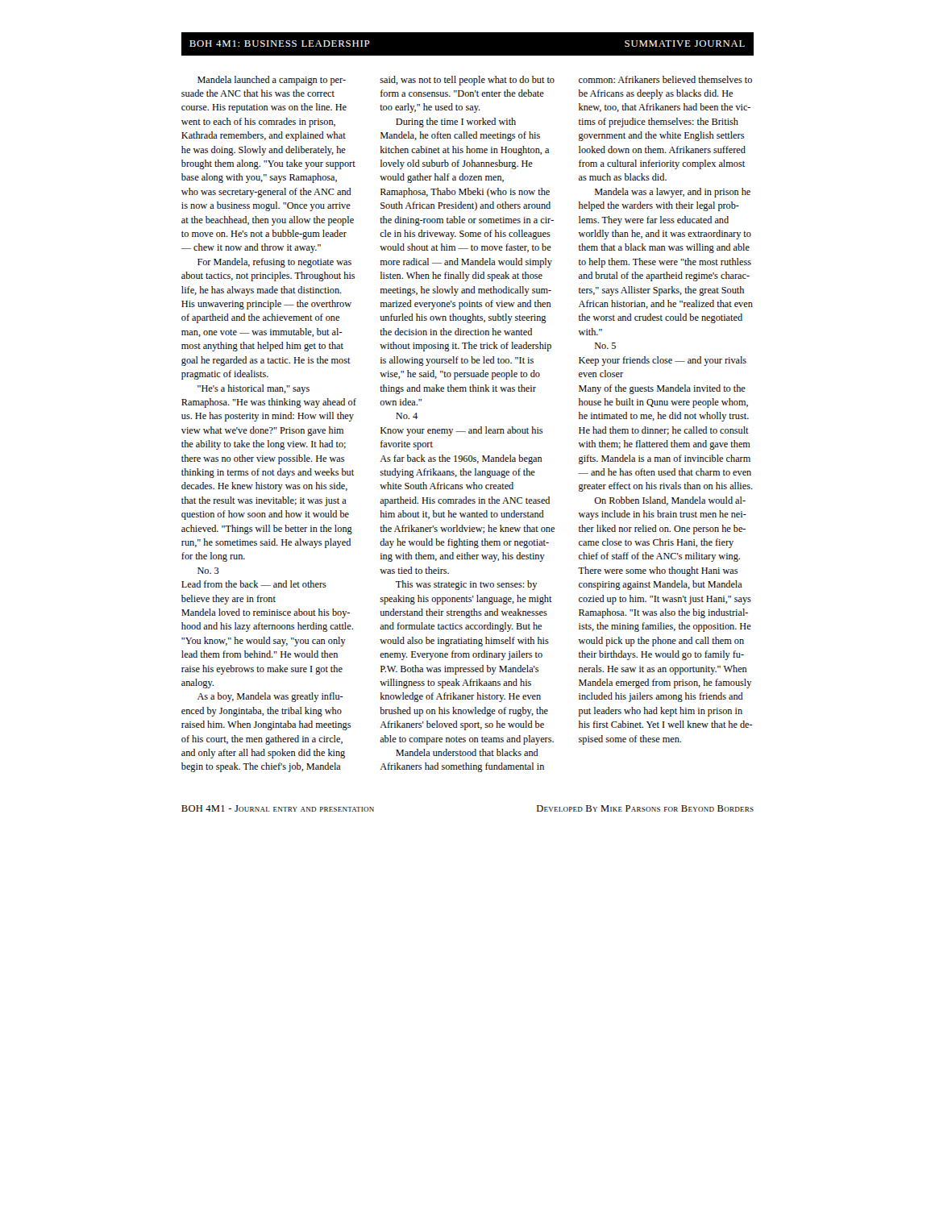BOH 4M1: Business Leadership
Summative Journal
Mandela launched a campaign to persuade the ANC that his was the correct course. His reputation was on the line. He went to each of his comrades in prison, Kathrada remembers, and explained what he was doing. Slowly and deliberately, he brought them along. "You take your support base along with you," says Ramaphosa, who was secretary-general of the ANC and is now a business mogul. "Once you arrive at the beachhead, then you allow the people to move on. He's not a bubble-gum leader — chew it now and throw it away."
For Mandela, refusing to negotiate was about tactics, not principles. Throughout his life, he has always made that distinction. His unwavering principle — the overthrow of apartheid and the achievement of one man, one vote — was immutable, but almost anything that helped him get to that goal he regarded as a tactic. He is the most pragmatic of idealists.
"He's a historical man," says Ramaphosa. "He was thinking way ahead of us. He has posterity in mind: How will they view what we've done?" Prison gave him the ability to take the long view. It had to; there was no other view possible. He was thinking in terms of not days and weeks but decades. He knew history was on his side, that the result was inevitable; it was just a question of how soon and how it would be achieved. "Things will be better in the long run," he sometimes said. He always played for the long run.
No. 3
Lead from the back — and let others believe they are in front
Mandela loved to reminisce about his boyhood and his lazy afternoons herding cattle. "You know," he would say, "you can only lead them from behind." He would then raise his eyebrows to make sure I got the analogy.
As a boy, Mandela was greatly influenced by Jongintaba, the tribal king who raised him. When Jongintaba had meetings of his court, the men gathered in a circle, and only after all had spoken did the king begin to speak. The chief's job, Mandela said, was not to tell people what to do but to form a consensus. "Don't enter the debate too early," he used to say.
During the time I worked with Mandela, he often called meetings of his kitchen cabinet at his home in Houghton, a lovely old suburb of Johannesburg. He would gather half a dozen men, Ramaphosa, Thabo Mbeki (who is now the South African President) and others around the dining-room table or sometimes in a circle in his driveway. Some of his colleagues would shout at him — to move faster, to be more radical — and Mandela would simply listen. When he finally did speak at those meetings, he slowly and methodically summarized everyone's points of view and then unfurled his own thoughts, subtly steering the decision in the direction he wanted without imposing it. The trick of leadership is allowing yourself to be led too. "It is wise," he said, "to persuade people to do things and make them think it was their own idea."
No. 4
Know your enemy — and learn about his favorite sport
As far back as the 1960s, Mandela began studying Afrikaans, the language of the white South Africans who created apartheid. His comrades in the ANC teased him about it, but he wanted to understand the Afrikaner's worldview; he knew that one day he would be fighting them or negotiating with them, and either way, his destiny was tied to theirs.
This was strategic in two senses: by speaking his opponents' language, he might understand their strengths and weaknesses and formulate tactics accordingly. But he would also be ingratiating himself with his enemy. Everyone from ordinary jailers to P.W. Botha was impressed by Mandela's willingness to speak Afrikaans and his knowledge of Afrikaner history. He even brushed up on his knowledge of rugby, the Afrikaners' beloved sport, so he would be able to compare notes on teams and players.
Mandela understood that blacks and Afrikaners had something fundamental in common: Afrikaners believed themselves to be Africans as deeply as blacks did. He knew, too, that Afrikaners had been the victims of prejudice themselves: the British government and the white English settlers looked down on them. Afrikaners suffered from a cultural inferiority complex almost as much as blacks did.
Mandela was a lawyer, and in prison he helped the warders with their legal problems. They were far less educated and worldly than he, and it was extraordinary to them that a black man was willing and able to help them. These were "the most ruthless and brutal of the apartheid regime's characters," says Allister Sparks, the great South African historian, and he "realized that even the worst and crudest could be negotiated with."
No. 5
Keep your friends close — and your rivals even closer
Many of the guests Mandela invited to the house he built in Qunu were people whom, he intimated to me, he did not wholly trust. He had them to dinner; he called to consult with them; he flattered them and gave them gifts. Mandela is a man of invincible charm — and he has often used that charm to even greater effect on his rivals than on his allies.
On Robben Island, Mandela would always include in his brain trust men he neither liked nor relied on. One person he became close to was Chris Hani, the fiery chief of staff of the ANC's military wing. There were some who thought Hani was conspiring against Mandela, but Mandela cozied up to him. "It wasn't just Hani," says Ramaphosa. "It was also the big industrialists, the mining families, the opposition. He would pick up the phone and call them on their birthdays. He would go to family funerals. He saw it as an opportunity." When Mandela emerged from prison, he famously included his jailers among his friends and put leaders who had kept him in prison in his first Cabinet. Yet I well knew that he despised some of these men.
BOH 4M1 - Journal entry and presentation
Developed By Mike Parsons for Beyond Borders